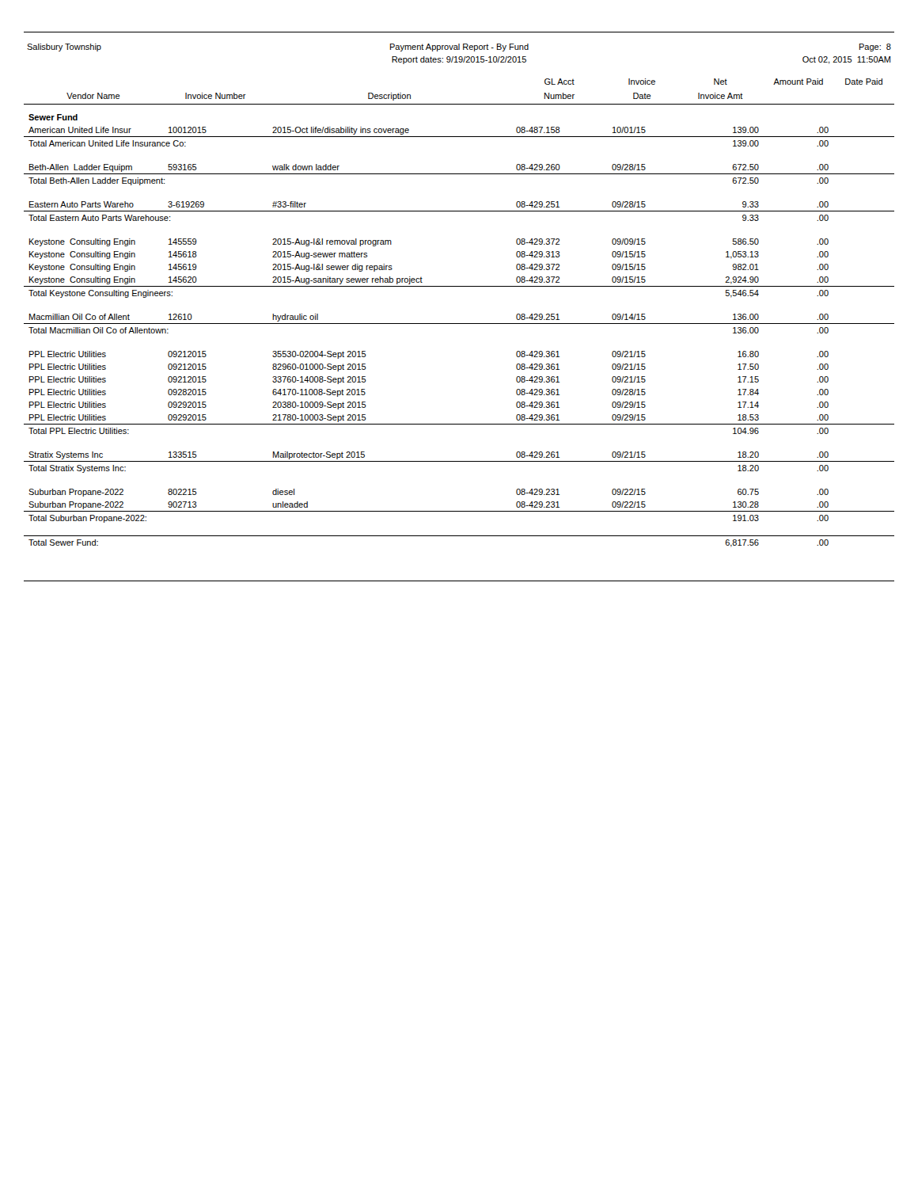| Salisbury Township | Payment Approval Report - By Fund | Page: 8 |
| | Report dates: 9/19/2015-10/2/2015 | Oct 02, 2015 11:50AM |
| | | | GL Acct | Invoice | Net | Amount Paid | Date Paid |
| Vendor Name | Invoice Number | Description | Number | Date | Invoice Amt | | |
| Sewer Fund |
| American United Life Insur | 10012015 | 2015-Oct life/disability ins coverage | 08-487.158 | 10/01/15 | 139.00 | .00 | |
| Total American United Life Insurance Co: | 139.00 | .00 | |
| Beth-Allen Ladder Equipm | 593165 | walk down ladder | 08-429.260 | 09/28/15 | 672.50 | .00 | |
| Total Beth-Allen Ladder Equipment: | 672.50 | .00 | |
| Eastern Auto Parts Wareho | 3-619269 | #33-filter | 08-429.251 | 09/28/15 | 9.33 | .00 | |
| Total Eastern Auto Parts Warehouse: | 9.33 | .00 | |
| Keystone Consulting Engin | 145559 | 2015-Aug-I&I removal program | 08-429.372 | 09/09/15 | 586.50 | .00 | |
| Keystone Consulting Engin | 145618 | 2015-Aug-sewer matters | 08-429.313 | 09/15/15 | 1,053.13 | .00 | |
| Keystone Consulting Engin | 145619 | 2015-Aug-I&I sewer dig repairs | 08-429.372 | 09/15/15 | 982.01 | .00 | |
| Keystone Consulting Engin | 145620 | 2015-Aug-sanitary sewer rehab project | 08-429.372 | 09/15/15 | 2,924.90 | .00 | |
| Total Keystone Consulting Engineers: | 5,546.54 | .00 | |
| Macmillian Oil Co of Allent | 12610 | hydraulic oil | 08-429.251 | 09/14/15 | 136.00 | .00 | |
| Total Macmillian Oil Co of Allentown: | 136.00 | .00 | |
| PPL Electric Utilities | 09212015 | 35530-02004-Sept 2015 | 08-429.361 | 09/21/15 | 16.80 | .00 | |
| PPL Electric Utilities | 09212015 | 82960-01000-Sept 2015 | 08-429.361 | 09/21/15 | 17.50 | .00 | |
| PPL Electric Utilities | 09212015 | 33760-14008-Sept 2015 | 08-429.361 | 09/21/15 | 17.15 | .00 | |
| PPL Electric Utilities | 09282015 | 64170-11008-Sept 2015 | 08-429.361 | 09/28/15 | 17.84 | .00 | |
| PPL Electric Utilities | 09292015 | 20380-10009-Sept 2015 | 08-429.361 | 09/29/15 | 17.14 | .00 | |
| PPL Electric Utilities | 09292015 | 21780-10003-Sept 2015 | 08-429.361 | 09/29/15 | 18.53 | .00 | |
| Total PPL Electric Utilities: | 104.96 | .00 | |
| Stratix Systems Inc | 133515 | Mailprotector-Sept 2015 | 08-429.261 | 09/21/15 | 18.20 | .00 | |
| Total Stratix Systems Inc: | 18.20 | .00 | |
| Suburban Propane-2022 | 802215 | diesel | 08-429.231 | 09/22/15 | 60.75 | .00 | |
| Suburban Propane-2022 | 902713 | unleaded | 08-429.231 | 09/22/15 | 130.28 | .00 | |
| Total Suburban Propane-2022: | 191.03 | .00 | |
| Total Sewer Fund: | 6,817.56 | .00 | |